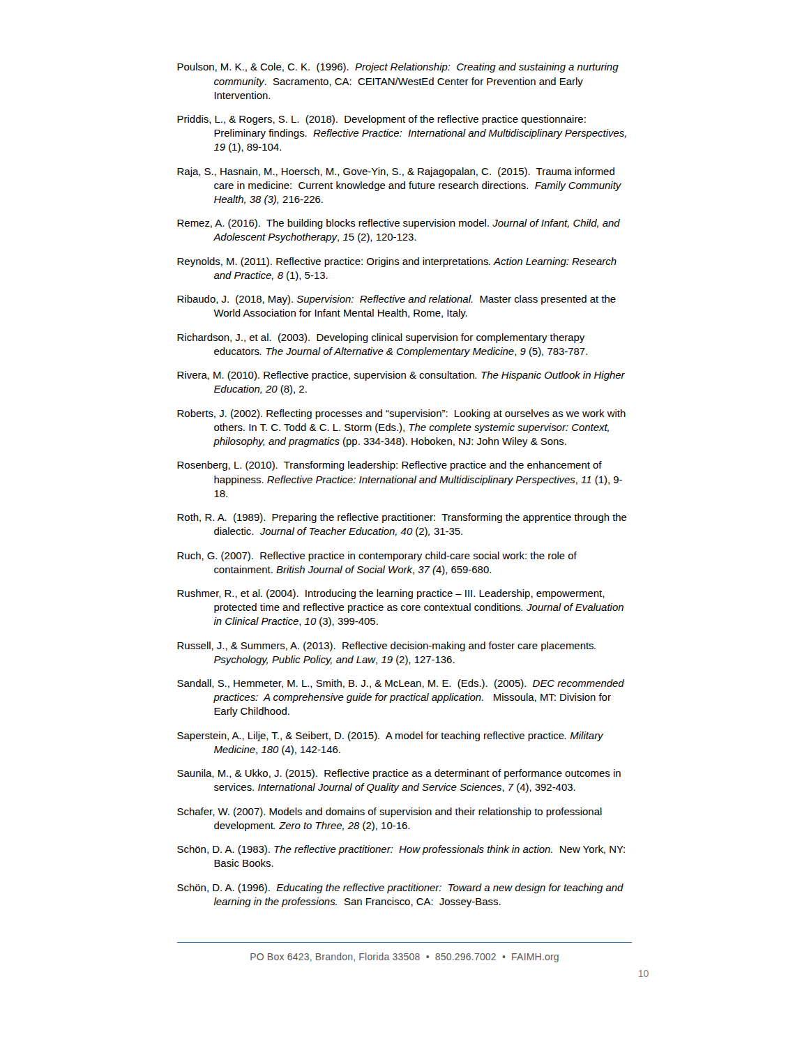Poulson, M. K., & Cole, C. K. (1996). Project Relationship: Creating and sustaining a nurturing community. Sacramento, CA: CEITAN/WestEd Center for Prevention and Early Intervention.
Priddis, L., & Rogers, S. L. (2018). Development of the reflective practice questionnaire: Preliminary findings. Reflective Practice: International and Multidisciplinary Perspectives, 19 (1), 89-104.
Raja, S., Hasnain, M., Hoersch, M., Gove-Yin, S., & Rajagopalan, C. (2015). Trauma informed care in medicine: Current knowledge and future research directions. Family Community Health, 38 (3), 216-226.
Remez, A. (2016). The building blocks reflective supervision model. Journal of Infant, Child, and Adolescent Psychotherapy, 15 (2), 120-123.
Reynolds, M. (2011). Reflective practice: Origins and interpretations. Action Learning: Research and Practice, 8 (1), 5-13.
Ribaudo, J. (2018, May). Supervision: Reflective and relational. Master class presented at the World Association for Infant Mental Health, Rome, Italy.
Richardson, J., et al. (2003). Developing clinical supervision for complementary therapy educators. The Journal of Alternative & Complementary Medicine, 9 (5), 783-787.
Rivera, M. (2010). Reflective practice, supervision & consultation. The Hispanic Outlook in Higher Education, 20 (8), 2.
Roberts, J. (2002). Reflecting processes and “supervision”: Looking at ourselves as we work with others. In T. C. Todd & C. L. Storm (Eds.), The complete systemic supervisor: Context, philosophy, and pragmatics (pp. 334-348). Hoboken, NJ: John Wiley & Sons.
Rosenberg, L. (2010). Transforming leadership: Reflective practice and the enhancement of happiness. Reflective Practice: International and Multidisciplinary Perspectives, 11 (1), 9-18.
Roth, R. A. (1989). Preparing the reflective practitioner: Transforming the apprentice through the dialectic. Journal of Teacher Education, 40 (2), 31-35.
Ruch, G. (2007). Reflective practice in contemporary child-care social work: the role of containment. British Journal of Social Work, 37 (4), 659-680.
Rushmer, R., et al. (2004). Introducing the learning practice – III. Leadership, empowerment, protected time and reflective practice as core contextual conditions. Journal of Evaluation in Clinical Practice, 10 (3), 399-405.
Russell, J., & Summers, A. (2013). Reflective decision-making and foster care placements. Psychology, Public Policy, and Law, 19 (2), 127-136.
Sandall, S., Hemmeter, M. L., Smith, B. J., & McLean, M. E. (Eds.). (2005). DEC recommended practices: A comprehensive guide for practical application. Missoula, MT: Division for Early Childhood.
Saperstein, A., Lilje, T., & Seibert, D. (2015). A model for teaching reflective practice. Military Medicine, 180 (4), 142-146.
Saunila, M., & Ukko, J. (2015). Reflective practice as a determinant of performance outcomes in services. International Journal of Quality and Service Sciences, 7 (4), 392-403.
Schafer, W. (2007). Models and domains of supervision and their relationship to professional development. Zero to Three, 28 (2), 10-16.
Schön, D. A. (1983). The reflective practitioner: How professionals think in action. New York, NY: Basic Books.
Schön, D. A. (1996). Educating the reflective practitioner: Toward a new design for teaching and learning in the professions. San Francisco, CA: Jossey-Bass.
PO Box 6423, Brandon, Florida 33508 • 850.296.7002 • FAIMH.org
10